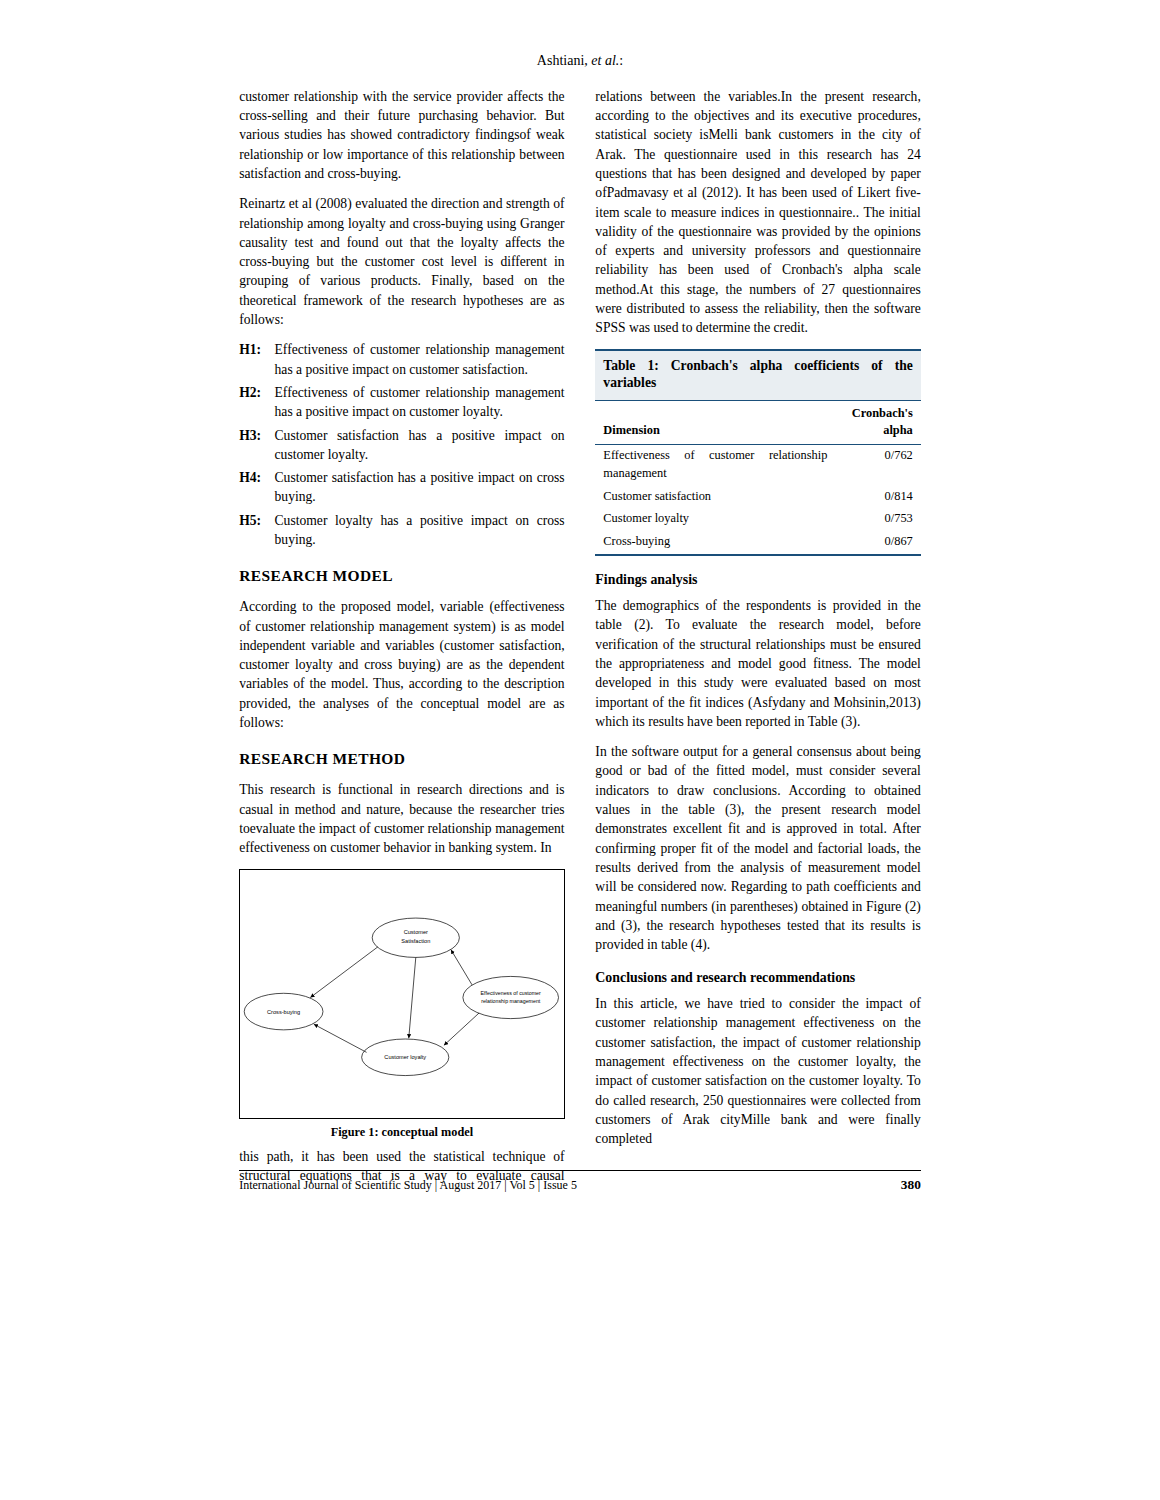Ashtiani, et al.:
customer relationship with the service provider affects the cross-selling and their future purchasing behavior. But various studies has showed contradictory findingsof weak relationship or low importance of this relationship between satisfaction and cross-buying.
Reinartz et al (2008) evaluated the direction and strength of relationship among loyalty and cross-buying using Granger causality test and found out that the loyalty affects the cross-buying but the customer cost level is different in grouping of various products. Finally, based on the theoretical framework of the research hypotheses are as follows:
H1: Effectiveness of customer relationship management has a positive impact on customer satisfaction.
H2: Effectiveness of customer relationship management has a positive impact on customer loyalty.
H3: Customer satisfaction has a positive impact on customer loyalty.
H4: Customer satisfaction has a positive impact on cross buying.
H5: Customer loyalty has a positive impact on cross buying.
Research Model
According to the proposed model, variable (effectiveness of customer relationship management system) is as model independent variable and variables (customer satisfaction, customer loyalty and cross buying) are as the dependent variables of the model. Thus, according to the description provided, the analyses of the conceptual model are as follows:
Research Method
This research is functional in research directions and is casual in method and nature, because the researcher tries toevaluate the impact of customer relationship management effectiveness on customer behavior in banking system. In
Customer Satisfaction Effectiveness of customer relationship management Cross-buying Customer loyalty
Figure 1: conceptual model
this path, it has been used the statistical technique of structural equations that is a way to evaluate causal relations between the variables.In the present research, according to the objectives and its executive procedures, statistical society isMelli bank customers in the city of Arak. The questionnaire used in this research has 24 questions that has been designed and developed by paper ofPadmavasy et al (2012). It has been used of Likert five-item scale to measure indices in questionnaire.. The initial validity of the questionnaire was provided by the opinions of experts and university professors and questionnaire reliability has been used of Cronbach's alpha scale method.At this stage, the numbers of 27 questionnaires were distributed to assess the reliability, then the software SPSS was used to determine the credit.
Table 1: Cronbach's alpha coefficients of the variables
| Dimension | Cronbach's alpha |
| --- | --- |
| Effectiveness of customer relationship management | 0/762 |
| Customer satisfaction | 0/814 |
| Customer loyalty | 0/753 |
| Cross-buying | 0/867 |
Findings analysis
The demographics of the respondents is provided in the table (2). To evaluate the research model, before verification of the structural relationships must be ensured the appropriateness and model good fitness. The model developed in this study were evaluated based on most important of the fit indices (Asfydany and Mohsinin,2013) which its results have been reported in Table (3).
In the software output for a general consensus about being good or bad of the fitted model, must consider several indicators to draw conclusions. According to obtained values in the table (3), the present research model demonstrates excellent fit and is approved in total. After confirming proper fit of the model and factorial loads, the results derived from the analysis of measurement model will be considered now. Regarding to path coefficients and meaningful numbers (in parentheses) obtained in Figure (2) and (3), the research hypotheses tested that its results is provided in table (4).
Conclusions and research recommendations
In this article, we have tried to consider the impact of customer relationship management effectiveness on the customer satisfaction, the impact of customer relationship management effectiveness on the customer loyalty, the impact of customer satisfaction on the customer loyalty. To do called research, 250 questionnaires were collected from customers of Arak cityMille bank and were finally completed
International Journal of Scientific Study | August 2017 | Vol 5 | Issue 5 380